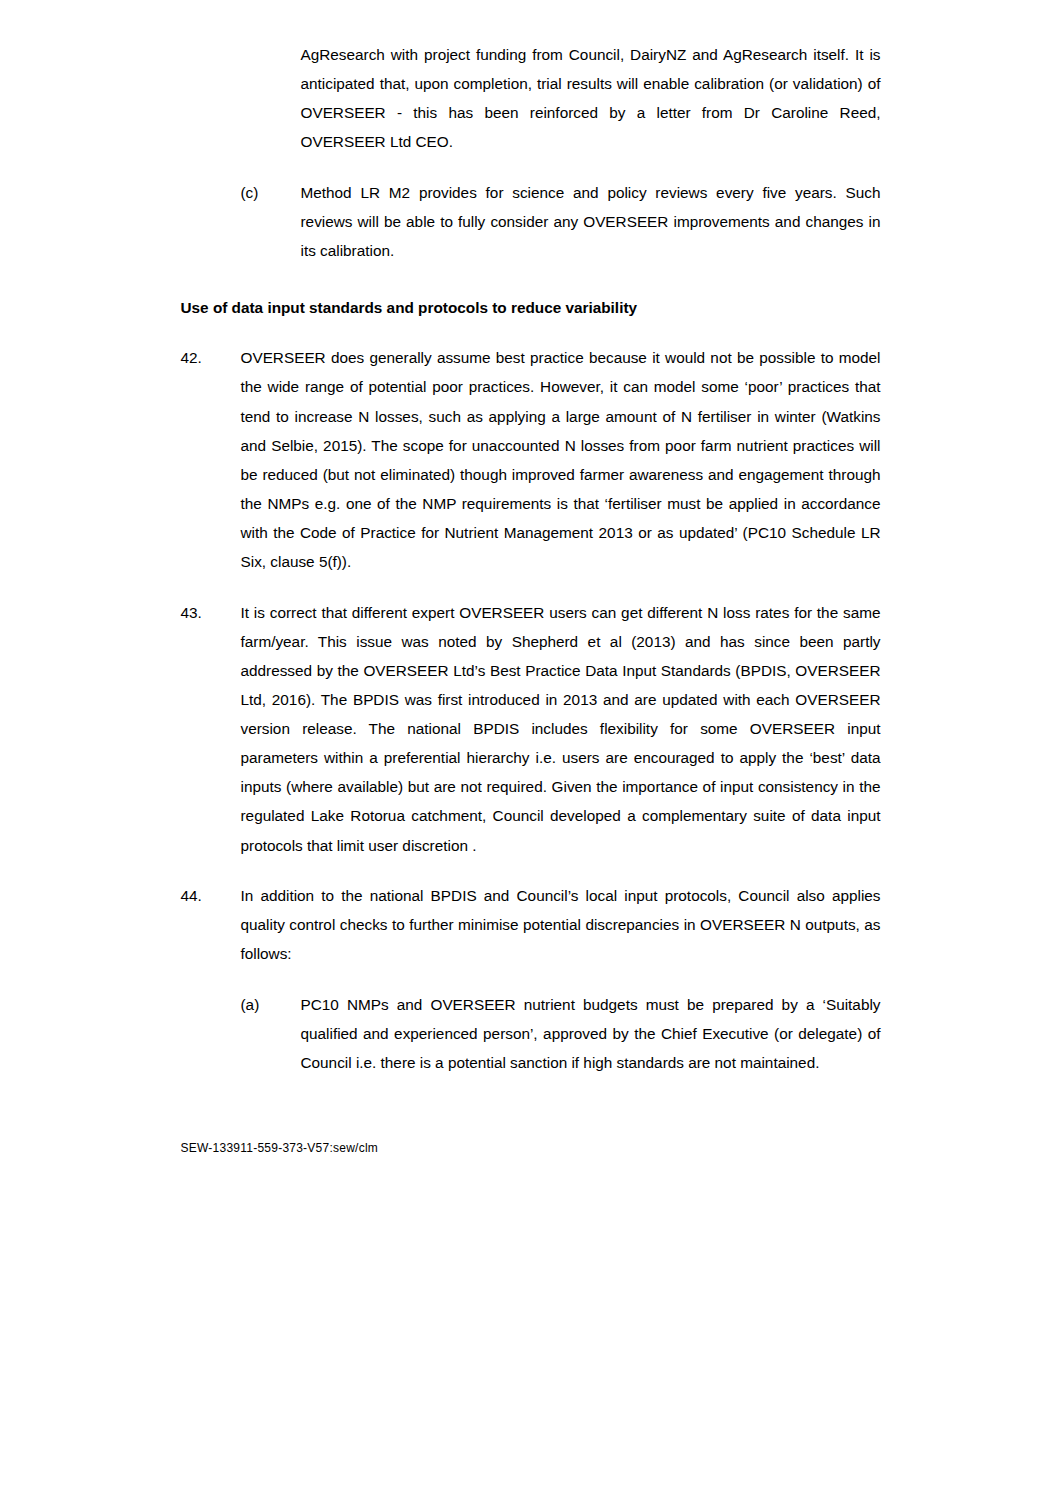AgResearch with project funding from Council, DairyNZ and AgResearch itself. It is anticipated that, upon completion, trial results will enable calibration (or validation) of OVERSEER - this has been reinforced by a letter from Dr Caroline Reed, OVERSEER Ltd CEO.
(c)
Method LR M2 provides for science and policy reviews every five years. Such reviews will be able to fully consider any OVERSEER improvements and changes in its calibration.
Use of data input standards and protocols to reduce variability
42.
OVERSEER does generally assume best practice because it would not be possible to model the wide range of potential poor practices. However, it can model some ‘poor’ practices that tend to increase N losses, such as applying a large amount of N fertiliser in winter (Watkins and Selbie, 2015). The scope for unaccounted N losses from poor farm nutrient practices will be reduced (but not eliminated) though improved farmer awareness and engagement through the NMPs e.g. one of the NMP requirements is that ‘fertiliser must be applied in accordance with the Code of Practice for Nutrient Management 2013 or as updated’ (PC10 Schedule LR Six, clause 5(f)).
43.
It is correct that different expert OVERSEER users can get different N loss rates for the same farm/year. This issue was noted by Shepherd et al (2013) and has since been partly addressed by the OVERSEER Ltd’s Best Practice Data Input Standards (BPDIS, OVERSEER Ltd, 2016). The BPDIS was first introduced in 2013 and are updated with each OVERSEER version release. The national BPDIS includes flexibility for some OVERSEER input parameters within a preferential hierarchy i.e. users are encouraged to apply the ‘best’ data inputs (where available) but are not required. Given the importance of input consistency in the regulated Lake Rotorua catchment, Council developed a complementary suite of data input protocols that limit user discretion .
44.
In addition to the national BPDIS and Council’s local input protocols, Council also applies quality control checks to further minimise potential discrepancies in OVERSEER N outputs, as follows:
(a)
PC10 NMPs and OVERSEER nutrient budgets must be prepared by a ‘Suitably qualified and experienced person’, approved by the Chief Executive (or delegate) of Council i.e. there is a potential sanction if high standards are not maintained.
SEW-133911-559-373-V57:sew/clm